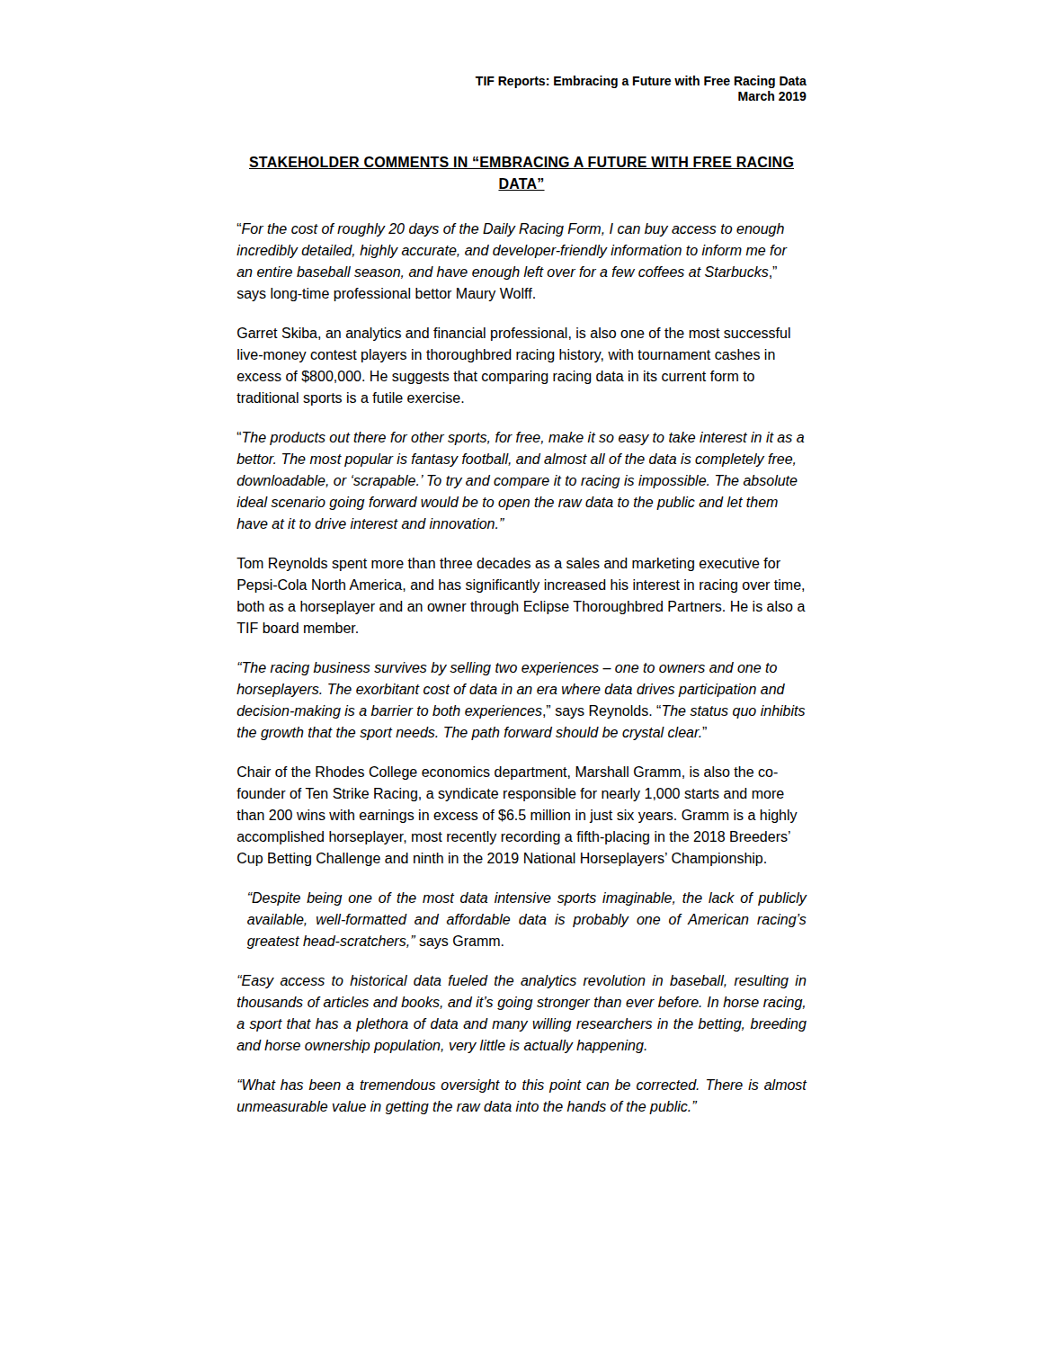TIF Reports: Embracing a Future with Free Racing Data
March 2019
STAKEHOLDER COMMENTS IN “EMBRACING A FUTURE WITH FREE RACING DATA”
“For the cost of roughly 20 days of the Daily Racing Form, I can buy access to enough incredibly detailed, highly accurate, and developer-friendly information to inform me for an entire baseball season, and have enough left over for a few coffees at Starbucks,” says long-time professional bettor Maury Wolff.
Garret Skiba, an analytics and financial professional, is also one of the most successful live-money contest players in thoroughbred racing history, with tournament cashes in excess of $800,000. He suggests that comparing racing data in its current form to traditional sports is a futile exercise.
“The products out there for other sports, for free, make it so easy to take interest in it as a bettor. The most popular is fantasy football, and almost all of the data is completely free, downloadable, or ‘scrapable.’ To try and compare it to racing is impossible. The absolute ideal scenario going forward would be to open the raw data to the public and let them have at it to drive interest and innovation.”
Tom Reynolds spent more than three decades as a sales and marketing executive for Pepsi-Cola North America, and has significantly increased his interest in racing over time, both as a horseplayer and an owner through Eclipse Thoroughbred Partners. He is also a TIF board member.
“The racing business survives by selling two experiences – one to owners and one to horseplayers. The exorbitant cost of data in an era where data drives participation and decision-making is a barrier to both experiences,” says Reynolds. “The status quo inhibits the growth that the sport needs. The path forward should be crystal clear.”
Chair of the Rhodes College economics department, Marshall Gramm, is also the co-founder of Ten Strike Racing, a syndicate responsible for nearly 1,000 starts and more than 200 wins with earnings in excess of $6.5 million in just six years. Gramm is a highly accomplished horseplayer, most recently recording a fifth-placing in the 2018 Breeders’ Cup Betting Challenge and ninth in the 2019 National Horseplayers’ Championship.
“Despite being one of the most data intensive sports imaginable, the lack of publicly available, well-formatted and affordable data is probably one of American racing’s greatest head-scratchers,” says Gramm.
“Easy access to historical data fueled the analytics revolution in baseball, resulting in thousands of articles and books, and it’s going stronger than ever before. In horse racing, a sport that has a plethora of data and many willing researchers in the betting, breeding and horse ownership population, very little is actually happening.
“What has been a tremendous oversight to this point can be corrected. There is almost unmeasurable value in getting the raw data into the hands of the public.”